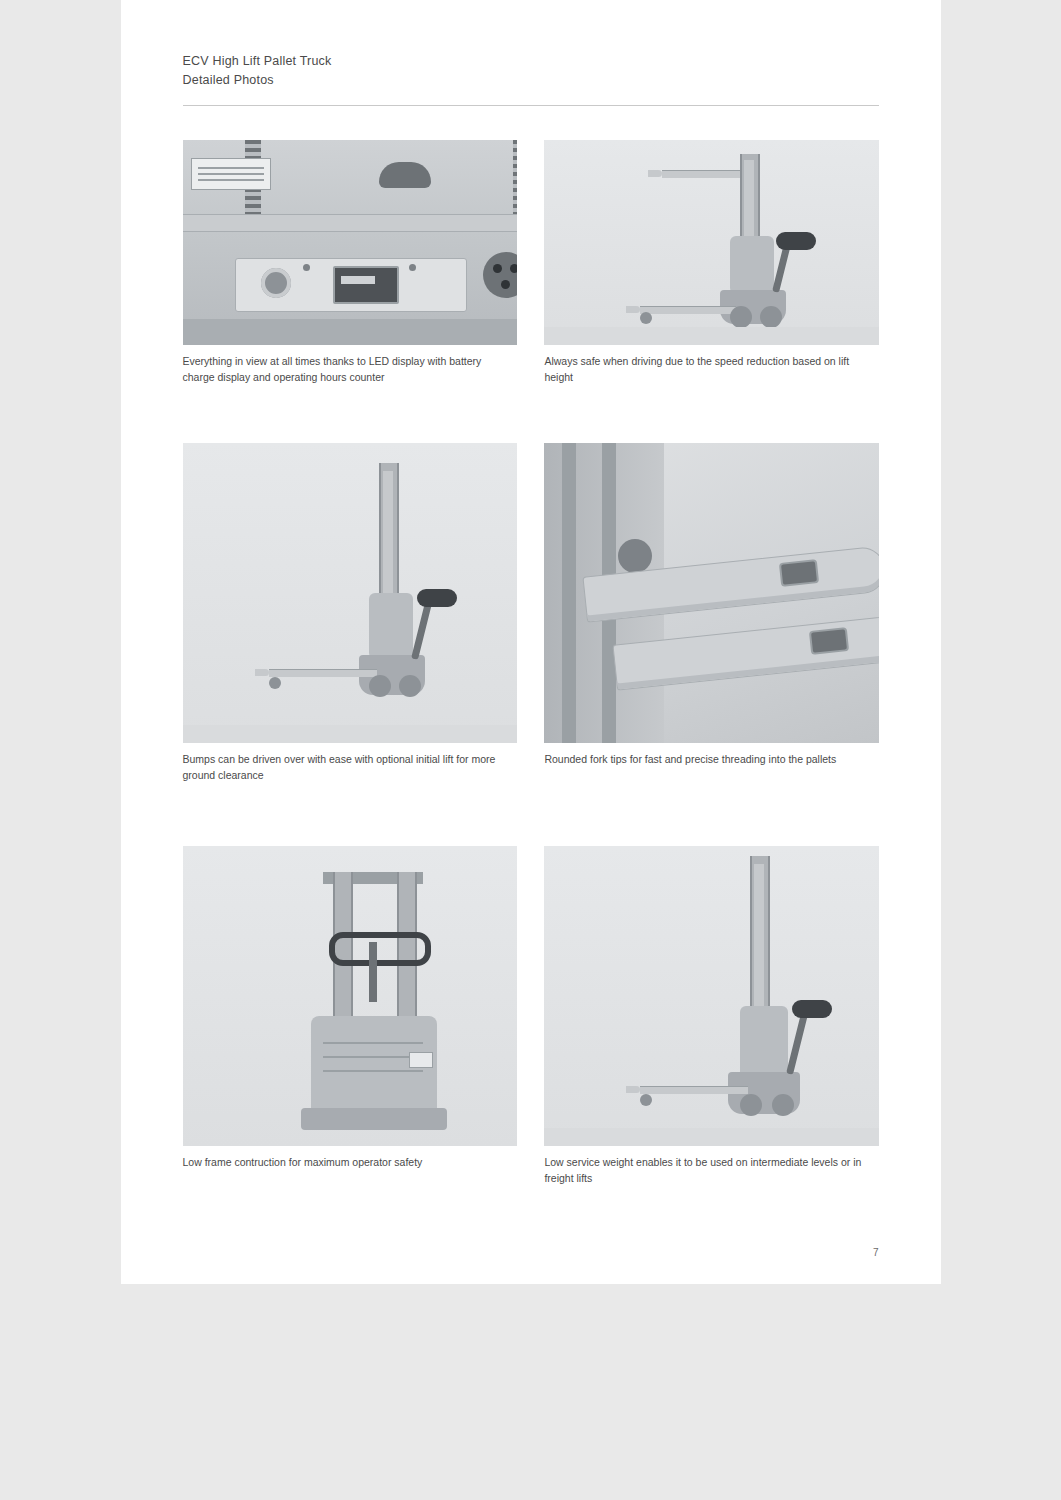ECV High Lift Pallet Truck Detailed Photos
Everything in view at all times thanks to LED display with battery charge display and operating hours counter
Always safe when driving due to the speed reduction based on lift height
Bumps can be driven over with ease with optional initial lift for more ground clearance
Rounded fork tips for fast and precise threading into the pallets
Low frame contruction for maximum operator safety
Low service weight enables it to be used on intermediate levels or in freight lifts
7